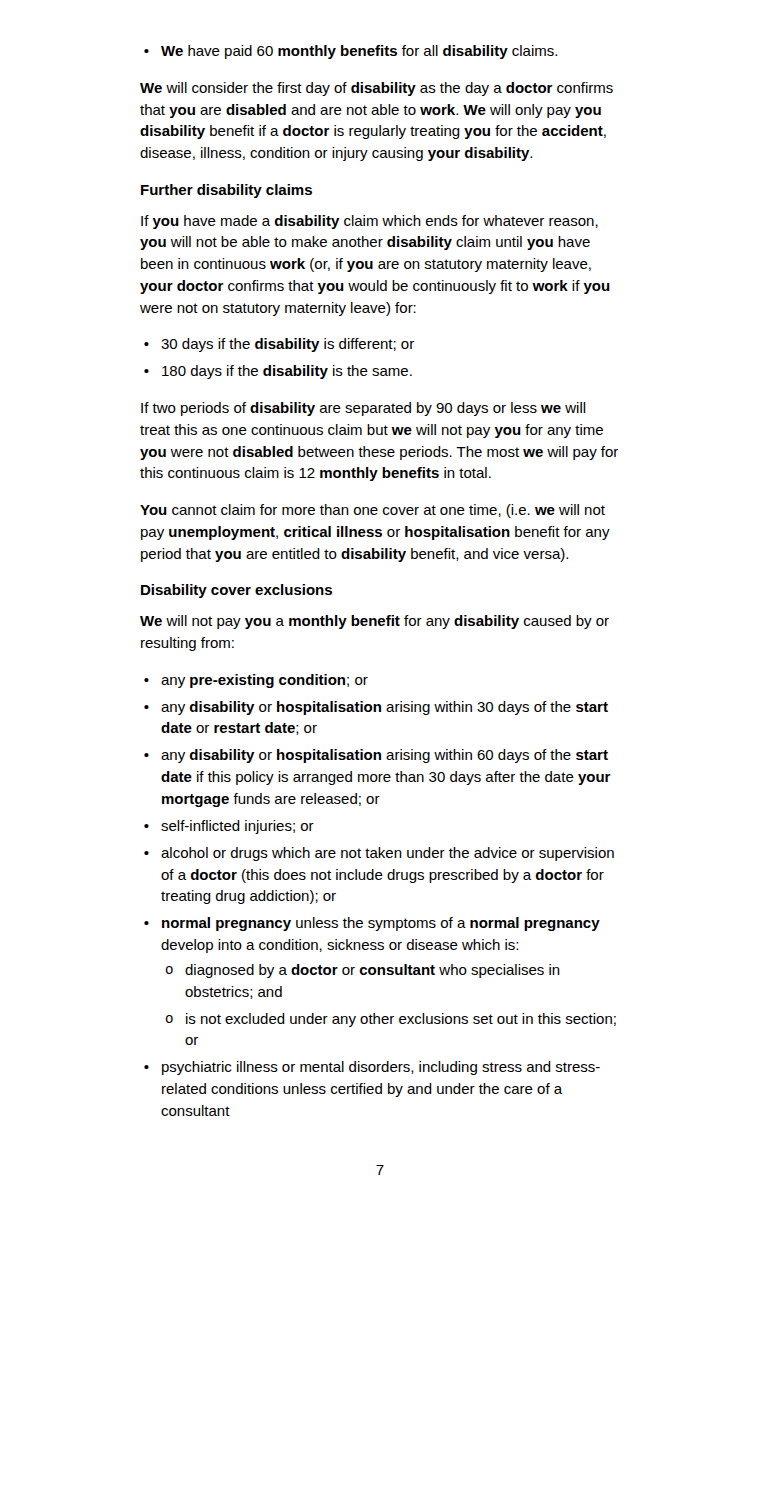We have paid 60 monthly benefits for all disability claims.
We will consider the first day of disability as the day a doctor confirms that you are disabled and are not able to work. We will only pay you disability benefit if a doctor is regularly treating you for the accident, disease, illness, condition or injury causing your disability.
Further disability claims
If you have made a disability claim which ends for whatever reason, you will not be able to make another disability claim until you have been in continuous work (or, if you are on statutory maternity leave, your doctor confirms that you would be continuously fit to work if you were not on statutory maternity leave) for:
30 days if the disability is different; or
180 days if the disability is the same.
If two periods of disability are separated by 90 days or less we will treat this as one continuous claim but we will not pay you for any time you were not disabled between these periods. The most we will pay for this continuous claim is 12 monthly benefits in total.
You cannot claim for more than one cover at one time, (i.e. we will not pay unemployment, critical illness or hospitalisation benefit for any period that you are entitled to disability benefit, and vice versa).
Disability cover exclusions
We will not pay you a monthly benefit for any disability caused by or resulting from:
any pre-existing condition; or
any disability or hospitalisation arising within 30 days of the start date or restart date; or
any disability or hospitalisation arising within 60 days of the start date if this policy is arranged more than 30 days after the date your mortgage funds are released; or
self-inflicted injuries; or
alcohol or drugs which are not taken under the advice or supervision of a doctor (this does not include drugs prescribed by a doctor for treating drug addiction); or
normal pregnancy unless the symptoms of a normal pregnancy develop into a condition, sickness or disease which is:
diagnosed by a doctor or consultant who specialises in obstetrics; and
is not excluded under any other exclusions set out in this section; or
psychiatric illness or mental disorders, including stress and stress-related conditions unless certified by and under the care of a consultant
7